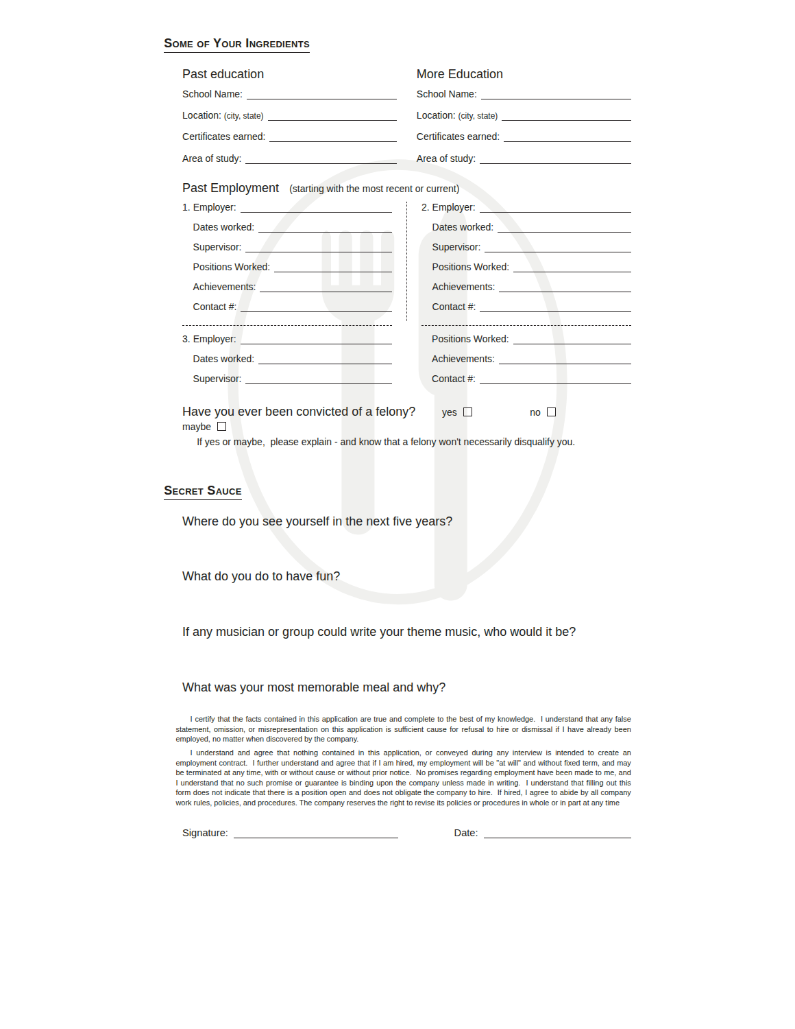Some of Your Ingredients
Past education
School Name:
Location: (city, state)
Certificates earned:
Area of study:
More Education
School Name:
Location: (city, state)
Certificates earned:
Area of study:
Past Employment (starting with the most recent or current)
1. Employer:
Dates worked:
Supervisor:
Positions Worked:
Achievements:
Contact #:
2. Employer:
Dates worked:
Supervisor:
Positions Worked:
Achievements:
Contact #:
3. Employer:
Dates worked:
Supervisor:
Positions Worked:
Achievements:
Contact #:
Have you ever been convicted of a felony? yes no maybe
If yes or maybe, please explain - and know that a felony won't necessarily disqualify you.
Secret Sauce
Where do you see yourself in the next five years?
What do you do to have fun?
If any musician or group could write your theme music, who would it be?
What was your most memorable meal and why?
I certify that the facts contained in this application are true and complete to the best of my knowledge. I understand that any false statement, omission, or misrepresentation on this application is sufficient cause for refusal to hire or dismissal if I have already been employed, no matter when discovered by the company.
I understand and agree that nothing contained in this application, or conveyed during any interview is intended to create an employment contract. I further understand and agree that if I am hired, my employment will be "at will" and without fixed term, and may be terminated at any time, with or without cause or without prior notice. No promises regarding employment have been made to me, and I understand that no such promise or guarantee is binding upon the company unless made in writing. I understand that filling out this form does not indicate that there is a position open and does not obligate the company to hire. If hired, I agree to abide by all company work rules, policies, and procedures. The company reserves the right to revise its policies or procedures in whole or in part at any time
Signature: Date: